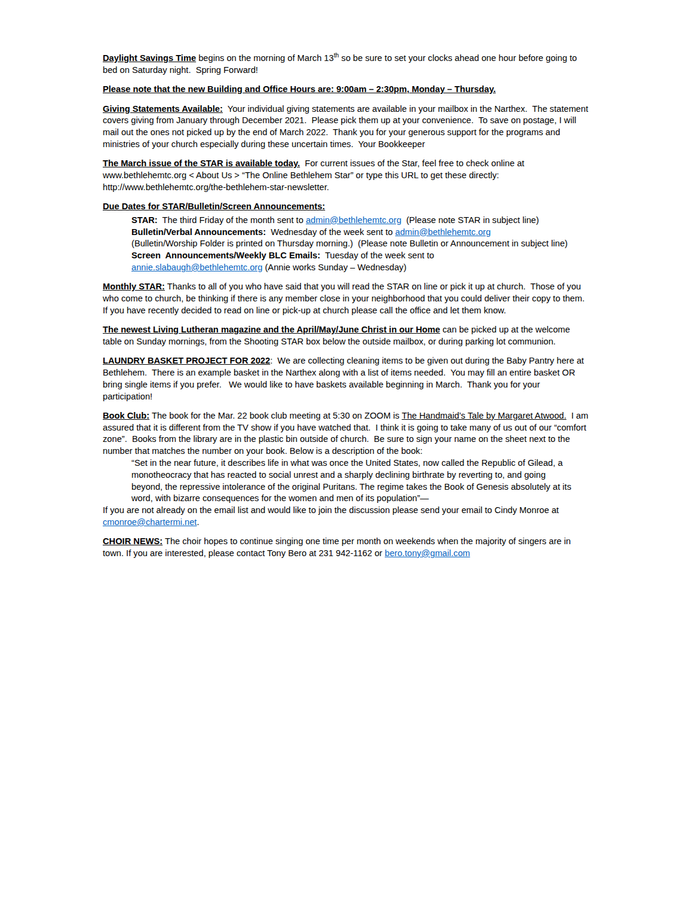Daylight Savings Time begins on the morning of March 13th so be sure to set your clocks ahead one hour before going to bed on Saturday night. Spring Forward!
Please note that the new Building and Office Hours are: 9:00am – 2:30pm, Monday – Thursday.
Giving Statements Available: Your individual giving statements are available in your mailbox in the Narthex. The statement covers giving from January through December 2021. Please pick them up at your convenience. To save on postage, I will mail out the ones not picked up by the end of March 2022. Thank you for your generous support for the programs and ministries of your church especially during these uncertain times. Your Bookkeeper
The March issue of the STAR is available today. For current issues of the Star, feel free to check online at www.bethlehemtc.org < About Us > “The Online Bethlehem Star” or type this URL to get these directly: http://www.bethlehemtc.org/the-bethlehem-star-newsletter.
Due Dates for STAR/Bulletin/Screen Announcements:
STAR: The third Friday of the month sent to admin@bethlehemtc.org (Please note STAR in subject line)
Bulletin/Verbal Announcements: Wednesday of the week sent to admin@bethlehemtc.org
(Bulletin/Worship Folder is printed on Thursday morning.) (Please note Bulletin or Announcement in subject line)
Screen Announcements/Weekly BLC Emails: Tuesday of the week sent to
annie.slabaugh@bethlehemtc.org (Annie works Sunday – Wednesday)
Monthly STAR: Thanks to all of you who have said that you will read the STAR on line or pick it up at church. Those of you who come to church, be thinking if there is any member close in your neighborhood that you could deliver their copy to them. If you have recently decided to read on line or pick-up at church please call the office and let them know.
The newest Living Lutheran magazine and the April/May/June Christ in our Home can be picked up at the welcome table on Sunday mornings, from the Shooting STAR box below the outside mailbox, or during parking lot communion.
LAUNDRY BASKET PROJECT FOR 2022: We are collecting cleaning items to be given out during the Baby Pantry here at Bethlehem. There is an example basket in the Narthex along with a list of items needed. You may fill an entire basket OR bring single items if you prefer. We would like to have baskets available beginning in March. Thank you for your participation!
Book Club: The book for the Mar. 22 book club meeting at 5:30 on ZOOM is The Handmaid’s Tale by Margaret Atwood. I am assured that it is different from the TV show if you have watched that. I think it is going to take many of us out of our “comfort zone”. Books from the library are in the plastic bin outside of church. Be sure to sign your name on the sheet next to the number that matches the number on your book. Below is a description of the book:
“Set in the near future, it describes life in what was once the United States, now called the Republic of Gilead, a monotheocracy that has reacted to social unrest and a sharply declining birthrate by reverting to, and going beyond, the repressive intolerance of the original Puritans. The regime takes the Book of Genesis absolutely at its word, with bizarre consequences for the women and men of its population”—
If you are not already on the email list and would like to join the discussion please send your email to Cindy Monroe at cmonroe@chartermi.net.
CHOIR NEWS: The choir hopes to continue singing one time per month on weekends when the majority of singers are in town. If you are interested, please contact Tony Bero at 231 942-1162 or bero.tony@gmail.com